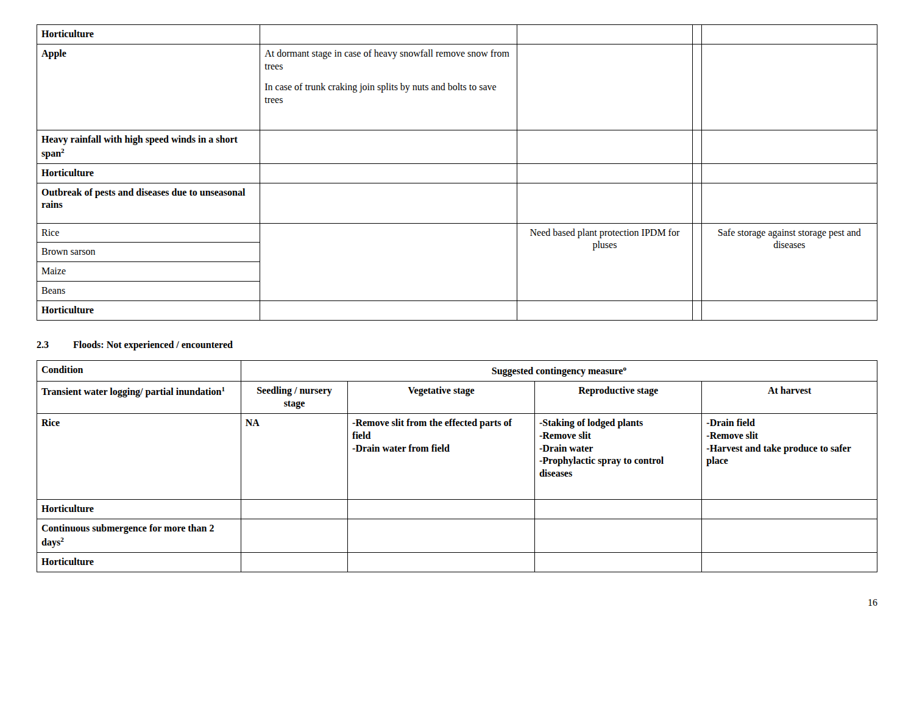| Horticulture | | | | |
| Apple | At dormant stage in case of heavy snowfall remove snow from trees In case of trunk craking join splits by nuts and bolts to save trees | | | |
| Heavy rainfall with high speed winds in a short span 2 | | | | |
| Horticulture | | | | |
| Outbreak of pests and diseases due to unseasonal rains | | | | |
| Rice | | Need based plant protection IPDM for pluses | | Safe storage against storage pest and diseases |
| Brown sarson |
| Maize |
| Beans |
| Horticulture | | | | |
2.3 Floods: Not experienced / encountered
| Condition | Suggested contingency measure o |
| Transient water logging/ partial inundation 1 | Seedling / nursery stage | Vegetative stage | Reproductive stage | At harvest |
| Rice | NA | -Remove slit from the effected parts of field -Drain water from field | -Staking of lodged plants -Remove slit -Drain water -Prophylactic spray to control diseases | -Drain field -Remove slit -Harvest and take produce to safer place |
| Horticulture | | | | |
| Continuous submergence for more than 2 days 2 | | | | |
| Horticulture | | | | |
16